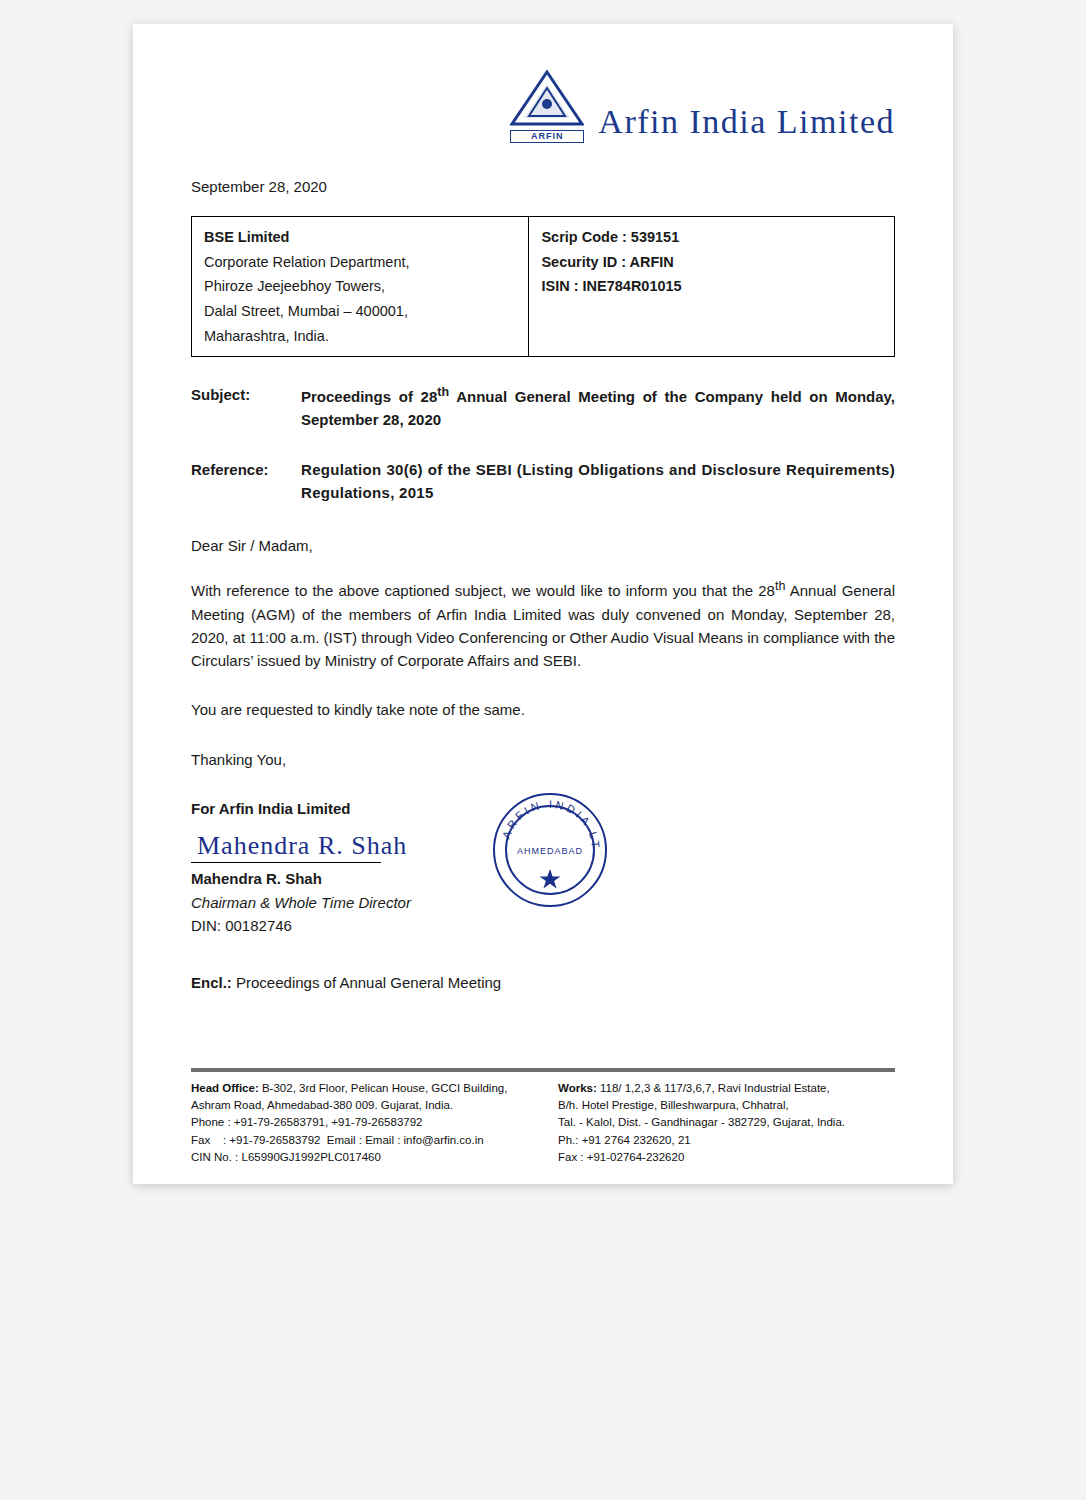ARFIN
Arfin India Limited
September 28, 2020
| BSE Limited Corporate Relation Department, Phiroze Jeejeebhoy Towers, Dalal Street, Mumbai – 400001, Maharashtra, India. | Scrip Code : 539151 Security ID : ARFIN ISIN : INE784R01015 |
Subject:
Proceedings of 28th Annual General Meeting of the Company held on Monday, September 28, 2020
Reference:
Regulation 30(6) of the SEBI (Listing Obligations and Disclosure Requirements) Regulations, 2015
Dear Sir / Madam,
With reference to the above captioned subject, we would like to inform you that the 28th Annual General Meeting (AGM) of the members of Arfin India Limited was duly convened on Monday, September 28, 2020, at 11:00 a.m. (IST) through Video Conferencing or Other Audio Visual Means in compliance with the Circulars’ issued by Ministry of Corporate Affairs and SEBI.
You are requested to kindly take note of the same.
Thanking You,
For Arfin India Limited
ARFIN INDIA LTD. AHMEDABAD
Mahendra R. Shah
Mahendra R. Shah
Chairman & Whole Time Director
DIN: 00182746
Encl.: Proceedings of Annual General Meeting
Head Office: B-302, 3rd Floor, Pelican House, GCCI Building,
Ashram Road, Ahmedabad-380 009. Gujarat, India.
Phone : +91-79-26583791, +91-79-26583792
Fax : +91-79-26583792 Email : Email : info@arfin.co.in
CIN No. : L65990GJ1992PLC017460
Works: 118/ 1,2,3 & 117/3,6,7, Ravi Industrial Estate,
B/h. Hotel Prestige, Billeshwarpura, Chhatral,
Tal. - Kalol, Dist. - Gandhinagar - 382729, Gujarat, India.
Ph.: +91 2764 232620, 21
Fax : +91-02764-232620